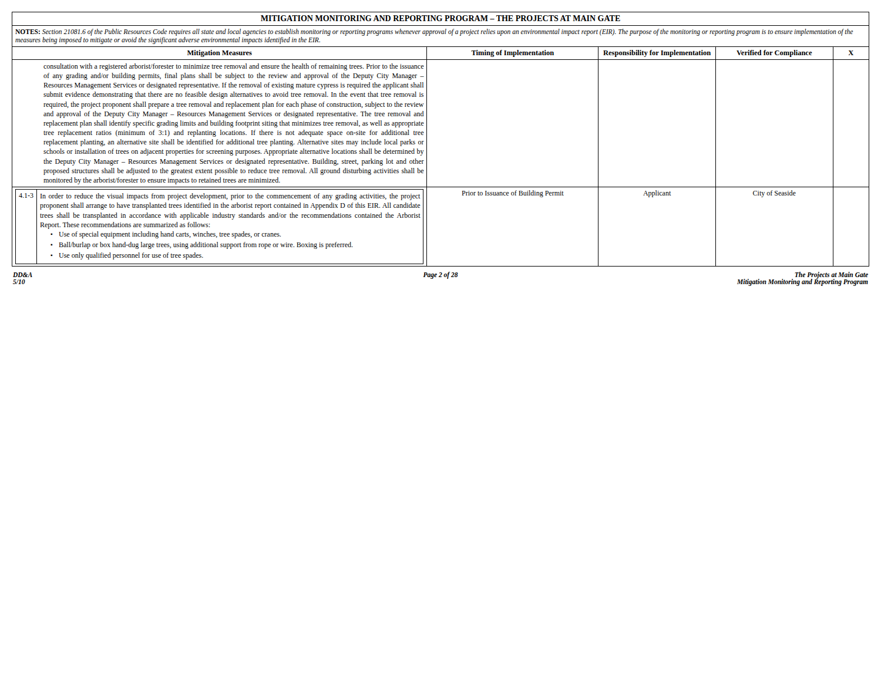| MITIGATION MONITORING AND REPORTING PROGRAM – THE PROJECTS AT MAIN GATE |
| NOTES: Section 21081.6 of the Public Resources Code requires all state and local agencies to establish monitoring or reporting programs whenever approval of a project relies upon an environmental impact report (EIR). The purpose of the monitoring or reporting program is to ensure implementation of the measures being imposed to mitigate or avoid the significant adverse environmental impacts identified in the EIR. |
| Mitigation Measures | Timing of Implementation | Responsibility for Implementation | Verified for Compliance | X |
| consultation with a registered arborist/forester to minimize tree removal and ensure the health of remaining trees. Prior to the issuance of any grading and/or building permits, final plans shall be subject to the review and approval of the Deputy City Manager – Resources Management Services or designated representative. If the removal of existing mature cypress is required the applicant shall submit evidence demonstrating that there are no feasible design alternatives to avoid tree removal. In the event that tree removal is required, the project proponent shall prepare a tree removal and replacement plan for each phase of construction, subject to the review and approval of the Deputy City Manager – Resources Management Services or designated representative. The tree removal and replacement plan shall identify specific grading limits and building footprint siting that minimizes tree removal, as well as appropriate tree replacement ratios (minimum of 3:1) and replanting locations. If there is not adequate space on-site for additional tree replacement planting, an alternative site shall be identified for additional tree planting. Alternative sites may include local parks or schools or installation of trees on adjacent properties for screening purposes. Appropriate alternative locations shall be determined by the Deputy City Manager – Resources Management Services or designated representative. Building, street, parking lot and other proposed structures shall be adjusted to the greatest extent possible to reduce tree removal. All ground disturbing activities shall be monitored by the arborist/forester to ensure impacts to retained trees are minimized. | | | | |
| / 4.1-3 / In order to reduce the visual impacts from project development, prior to the commencement of any grading activities, the project proponent shall arrange to have transplanted trees identified in the arborist report contained in Appendix D of this EIR. All candidate trees shall be transplanted in accordance with applicable industry standards and/or the recommendations contained the Arborist Report. These recommendations are summarized as follows: Use of special equipment including hand carts, winches, tree spades, or cranes. Ball/burlap or box hand-dug large trees, using additional support from rope or wire. Boxing is preferred. Use only qualified personnel for use of tree spades. / | Prior to Issuance of Building Permit | Applicant | City of Seaside | |
| DD&A 5/10 | Page 2 of 28 | The Projects at Main Gate Mitigation Monitoring and Reporting Program |